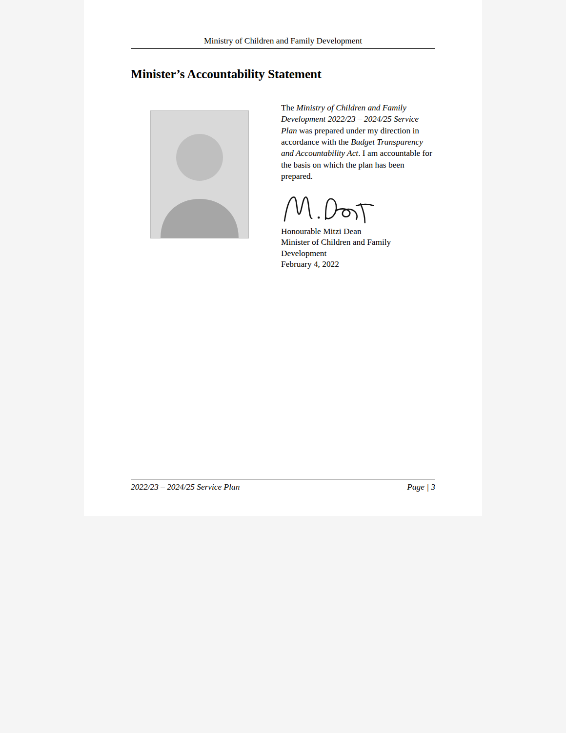Ministry of Children and Family Development
Minister’s Accountability Statement
The Ministry of Children and Family Development 2022/23 – 2024/25 Service Plan was prepared under my direction in accordance with the Budget Transparency and Accountability Act. I am accountable for the basis on which the plan has been prepared.
Honourable Mitzi Dean
Minister of Children and Family Development
February 4, 2022
2022/23 – 2024/25 Service Plan Page | 3